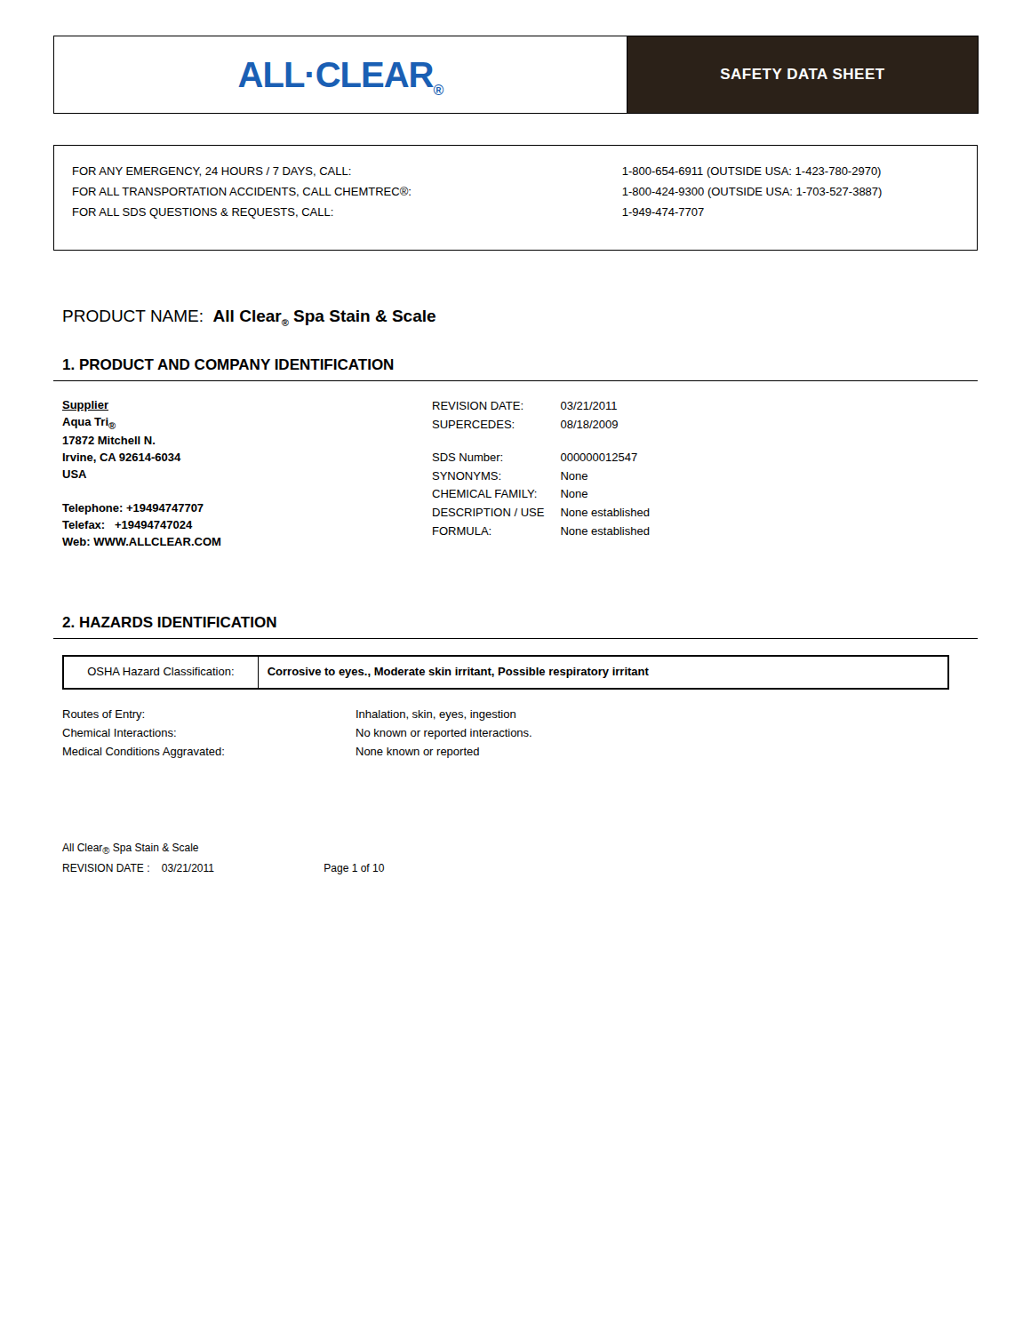ALL·CLEAR®
SAFETY DATA SHEET
| FOR ANY EMERGENCY, 24 HOURS / 7 DAYS, CALL: | 1-800-654-6911 (OUTSIDE USA: 1-423-780-2970) |
| FOR ALL TRANSPORTATION ACCIDENTS, CALL CHEMTREC®: | 1-800-424-9300 (OUTSIDE USA: 1-703-527-3887) |
| FOR ALL SDS QUESTIONS & REQUESTS, CALL: | 1-949-474-7707 |
PRODUCT NAME: All Clear® Spa Stain & Scale
1. PRODUCT AND COMPANY IDENTIFICATION
Supplier
Aqua Tri®
17872 Mitchell N.
Irvine, CA 92614-6034
USA
Telephone: +19494747707
Telefax: +19494747024
Web: WWW.ALLCLEAR.COM
| REVISION DATE: | 03/21/2011 |
| SUPERCEDES: | 08/18/2009 |
| SDS Number: | 000000012547 |
| SYNONYMS: | None |
| CHEMICAL FAMILY: | None |
| DESCRIPTION / USE | None established |
| FORMULA: | None established |
2. HAZARDS IDENTIFICATION
| OSHA Hazard Classification: | Corrosive to eyes., Moderate skin irritant, Possible respiratory irritant |
| Routes of Entry: | Inhalation, skin, eyes, ingestion |
| Chemical Interactions: | No known or reported interactions. |
| Medical Conditions Aggravated: | None known or reported |
All Clear® Spa Stain & Scale
REVISION DATE : 03/21/2011 Page 1 of 10